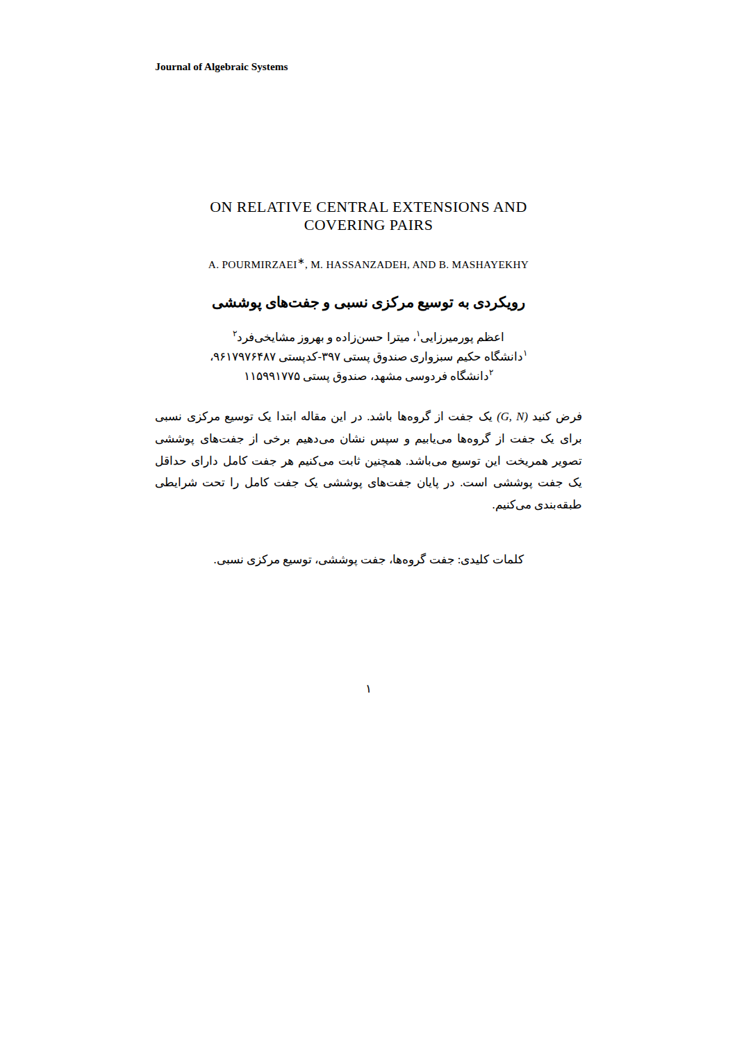Journal of Algebraic Systems
ON RELATIVE CENTRAL EXTENSIONS AND
COVERING PAIRS
A. POURMIRZAEI∗, M. HASSANZADEH, AND B. MASHAYEKHY
رویکردی به توسیع مرکزی نسبی و جفت‌های پوششی
اعظم پورمیرزایی۱، میترا حسن‌زاده و بهروز مشایخی‌فرد۲
۱دانشگاه حکیم سبزواری صندوق پستی ۳۹۷-کدپستی ۹۶۱۷۹۷۶۴۸۷،
۲دانشگاه فردوسی مشهد، صندوق پستی ۱۱۵۹۹۱۷۷۵
فرض کنید (G, N) یک جفت از گروه‌ها باشد. در این مقاله ابتدا یک توسیع مرکزی نسبی برای یک جفت از گروه‌ها می‌یابیم و سپس نشان می‌دهیم برخی از جفت‌های پوششی تصویر همریخت این توسیع می‌باشد. همچنین ثابت می‌کنیم هر جفت کامل دارای حداقل یک جفت پوششی است. در پایان جفت‌های پوششی یک جفت کامل را تحت شرایطی طبقه‌بندی می‌کنیم.
کلمات کلیدی: جفت گروه‌ها، جفت پوششی، توسیع مرکزی نسبی.
۱